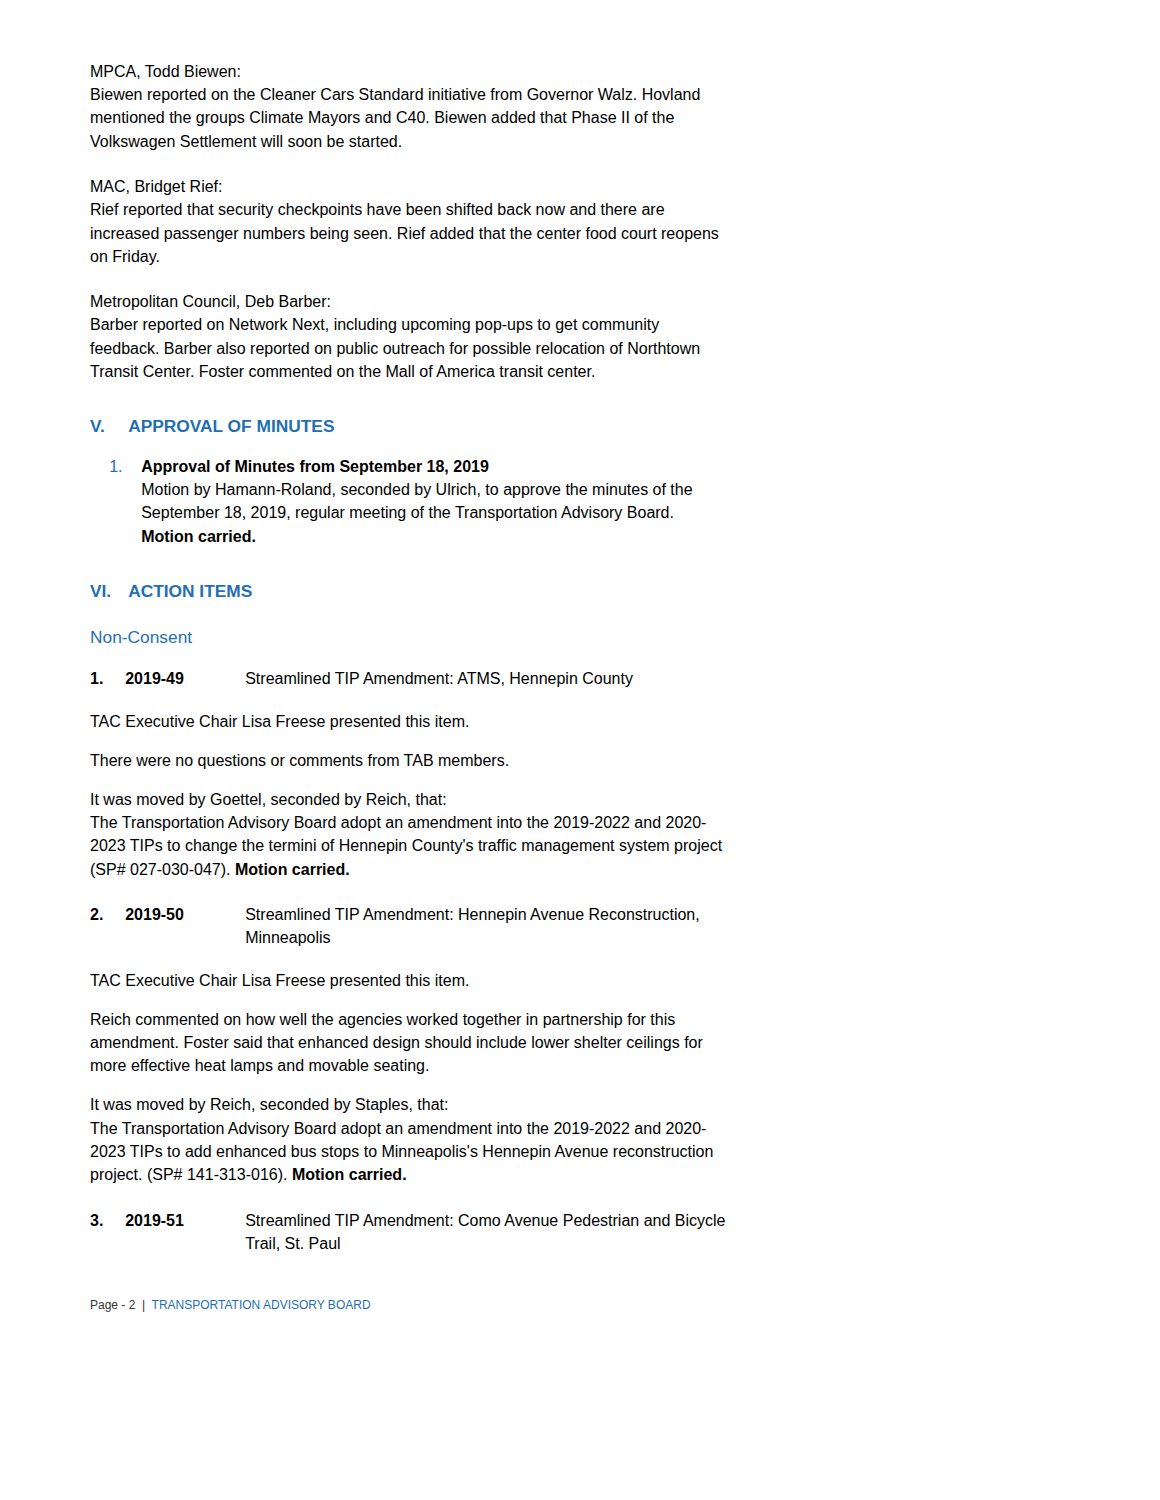MPCA, Todd Biewen:
Biewen reported on the Cleaner Cars Standard initiative from Governor Walz. Hovland mentioned the groups Climate Mayors and C40. Biewen added that Phase II of the Volkswagen Settlement will soon be started.
MAC, Bridget Rief:
Rief reported that security checkpoints have been shifted back now and there are increased passenger numbers being seen. Rief added that the center food court reopens on Friday.
Metropolitan Council, Deb Barber:
Barber reported on Network Next, including upcoming pop-ups to get community feedback. Barber also reported on public outreach for possible relocation of Northtown Transit Center. Foster commented on the Mall of America transit center.
V. APPROVAL OF MINUTES
Approval of Minutes from September 18, 2019
Motion by Hamann-Roland, seconded by Ulrich, to approve the minutes of the September 18, 2019, regular meeting of the Transportation Advisory Board. Motion carried.
VI. ACTION ITEMS
Non-Consent
1. 2019-49 Streamlined TIP Amendment: ATMS, Hennepin County
TAC Executive Chair Lisa Freese presented this item.
There were no questions or comments from TAB members.
It was moved by Goettel, seconded by Reich, that:
The Transportation Advisory Board adopt an amendment into the 2019-2022 and 2020-2023 TIPs to change the termini of Hennepin County's traffic management system project (SP# 027-030-047). Motion carried.
2. 2019-50 Streamlined TIP Amendment: Hennepin Avenue Reconstruction, Minneapolis
TAC Executive Chair Lisa Freese presented this item.
Reich commented on how well the agencies worked together in partnership for this amendment. Foster said that enhanced design should include lower shelter ceilings for more effective heat lamps and movable seating.
It was moved by Reich, seconded by Staples, that:
The Transportation Advisory Board adopt an amendment into the 2019-2022 and 2020-2023 TIPs to add enhanced bus stops to Minneapolis's Hennepin Avenue reconstruction project. (SP# 141-313-016). Motion carried.
3. 2019-51 Streamlined TIP Amendment: Como Avenue Pedestrian and Bicycle Trail, St. Paul
Page - 2 | TRANSPORTATION ADVISORY BOARD